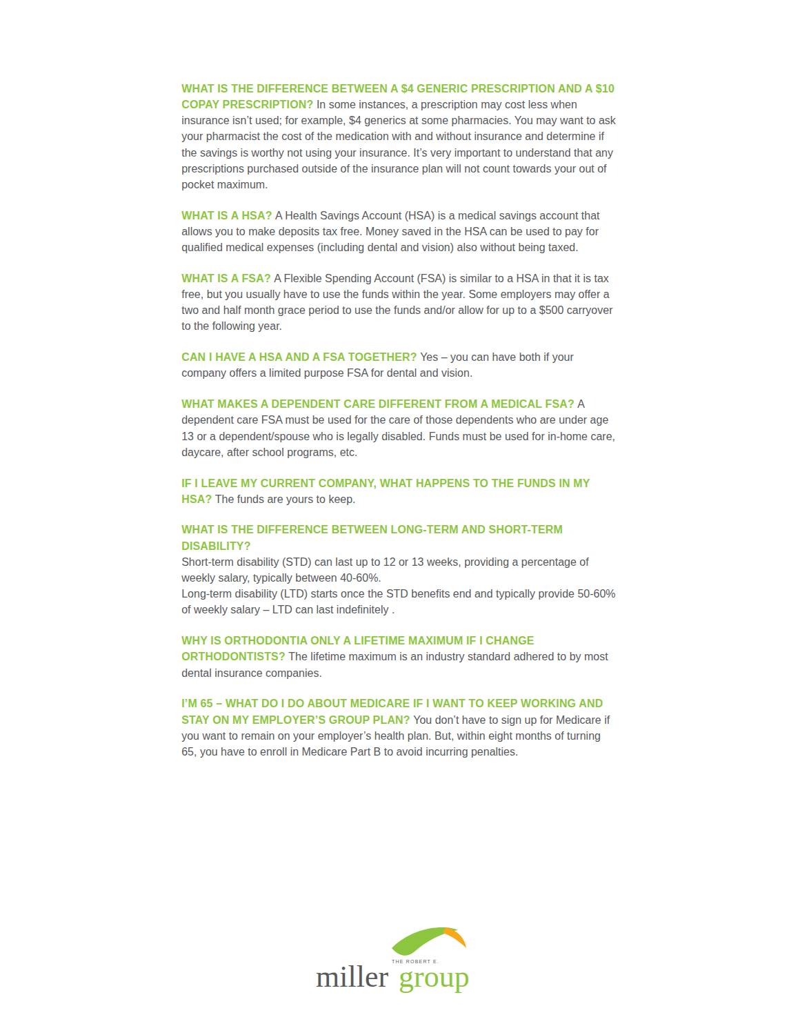What is the difference between a $4 generic prescription and a $10 copay prescription?
In some instances, a prescription may cost less when insurance isn’t used; for example, $4 generics at some pharmacies. You may want to ask your pharmacist the cost of the medication with and without insurance and determine if the savings is worthy not using your insurance. It’s very important to understand that any prescriptions purchased outside of the insurance plan will not count towards your out of pocket maximum.
What is a HSA?
A Health Savings Account (HSA) is a medical savings account that allows you to make deposits tax free. Money saved in the HSA can be used to pay for qualified medical expenses (including dental and vision) also without being taxed.
What is a FSA?
A Flexible Spending Account (FSA) is similar to a HSA in that it is tax free, but you usually have to use the funds within the year. Some employers may offer a two and half month grace period to use the funds and/or allow for up to a $500 carryover to the following year.
Can I have a HSA and a FSA together?
Yes – you can have both if your company offers a limited purpose FSA for dental and vision.
What makes a dependent care different from a medical FSA?
A dependent care FSA must be used for the care of those dependents who are under age 13 or a dependent/spouse who is legally disabled. Funds must be used for in-home care, daycare, after school programs, etc.
If I leave my current company, what happens to the funds in my HSA?
The funds are yours to keep.
What is the difference between long-term and short-term disability?
Short-term disability (STD) can last up to 12 or 13 weeks, providing a percentage of weekly salary, typically between 40-60%. Long-term disability (LTD) starts once the STD benefits end and typically provide 50-60% of weekly salary – LTD can last indefinitely .
Why is orthodontia only a lifetime maximum if I change orthodontists?
The lifetime maximum is an industry standard adhered to by most dental insurance companies.
I’m 65 – what do I do about Medicare if I want to keep working and stay on my employer’s group plan?
You don’t have to sign up for Medicare if you want to remain on your employer’s health plan. But, within eight months of turning 65, you have to enroll in Medicare Part B to avoid incurring penalties.
The Robert E. Miller Group THE ROBERT E. miller group